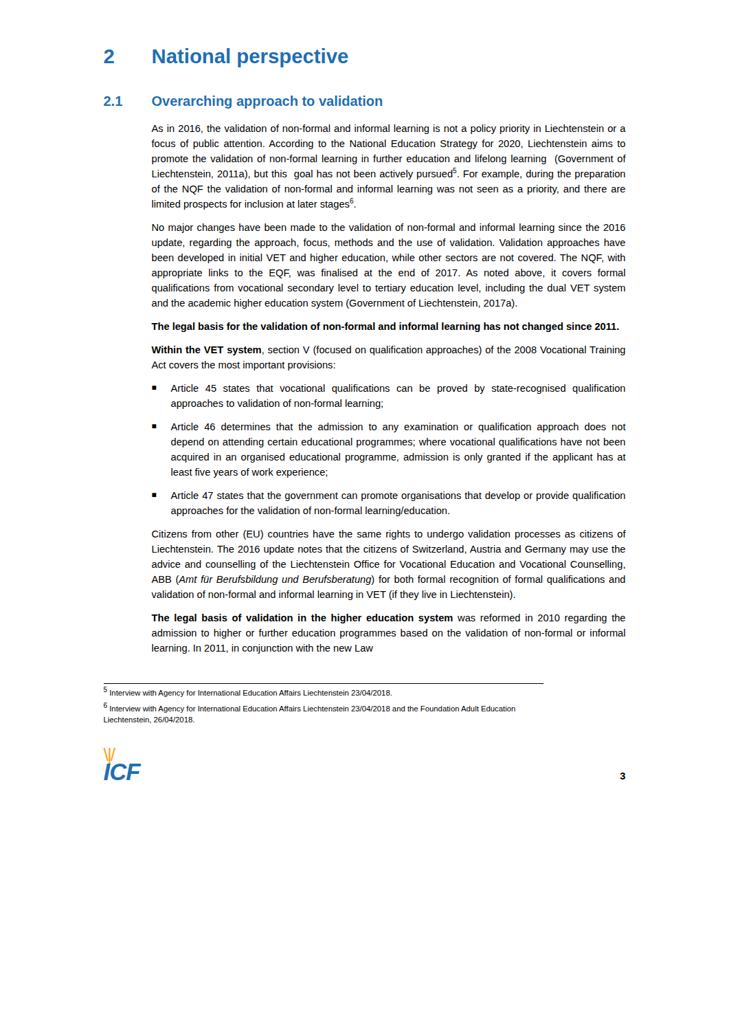2 National perspective
2.1 Overarching approach to validation
As in 2016, the validation of non-formal and informal learning is not a policy priority in Liechtenstein or a focus of public attention. According to the National Education Strategy for 2020, Liechtenstein aims to promote the validation of non-formal learning in further education and lifelong learning (Government of Liechtenstein, 2011a), but this goal has not been actively pursued5. For example, during the preparation of the NQF the validation of non-formal and informal learning was not seen as a priority, and there are limited prospects for inclusion at later stages6.
No major changes have been made to the validation of non-formal and informal learning since the 2016 update, regarding the approach, focus, methods and the use of validation. Validation approaches have been developed in initial VET and higher education, while other sectors are not covered. The NQF, with appropriate links to the EQF, was finalised at the end of 2017. As noted above, it covers formal qualifications from vocational secondary level to tertiary education level, including the dual VET system and the academic higher education system (Government of Liechtenstein, 2017a).
The legal basis for the validation of non-formal and informal learning has not changed since 2011.
Within the VET system, section V (focused on qualification approaches) of the 2008 Vocational Training Act covers the most important provisions:
Article 45 states that vocational qualifications can be proved by state-recognised qualification approaches to validation of non-formal learning;
Article 46 determines that the admission to any examination or qualification approach does not depend on attending certain educational programmes; where vocational qualifications have not been acquired in an organised educational programme, admission is only granted if the applicant has at least five years of work experience;
Article 47 states that the government can promote organisations that develop or provide qualification approaches for the validation of non-formal learning/education.
Citizens from other (EU) countries have the same rights to undergo validation processes as citizens of Liechtenstein. The 2016 update notes that the citizens of Switzerland, Austria and Germany may use the advice and counselling of the Liechtenstein Office for Vocational Education and Vocational Counselling, ABB (Amt für Berufsbildung und Berufsberatung) for both formal recognition of formal qualifications and validation of non-formal and informal learning in VET (if they live in Liechtenstein).
The legal basis of validation in the higher education system was reformed in 2010 regarding the admission to higher or further education programmes based on the validation of non-formal or informal learning. In 2011, in conjunction with the new Law
5 Interview with Agency for International Education Affairs Liechtenstein 23/04/2018.
6 Interview with Agency for International Education Affairs Liechtenstein 23/04/2018 and the Foundation Adult Education Liechtenstein, 26/04/2018.
\|/ ICF
3